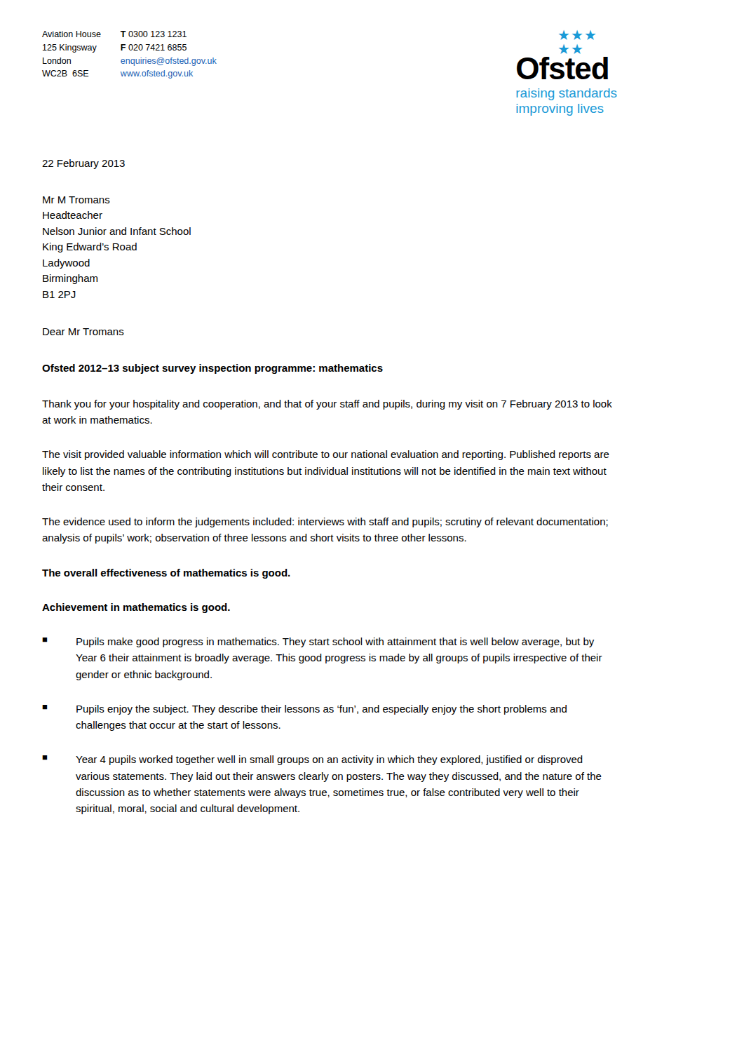Aviation House
125 Kingsway
London
WC2B 6SE
T 0300 123 1231
F 020 7421 6855
enquiries@ofsted.gov.uk
www.ofsted.gov.uk
★★★
★★
Ofsted
raising standards
improving lives
22 February 2013
Mr M Tromans
Headteacher
Nelson Junior and Infant School
King Edward’s Road
Ladywood
Birmingham
B1 2PJ
Dear Mr Tromans
Ofsted 2012–13 subject survey inspection programme: mathematics
Thank you for your hospitality and cooperation, and that of your staff and pupils, during my visit on 7 February 2013 to look at work in mathematics.
The visit provided valuable information which will contribute to our national evaluation and reporting. Published reports are likely to list the names of the contributing institutions but individual institutions will not be identified in the main text without their consent.
The evidence used to inform the judgements included: interviews with staff and pupils; scrutiny of relevant documentation; analysis of pupils’ work; observation of three lessons and short visits to three other lessons.
The overall effectiveness of mathematics is good.
Achievement in mathematics is good.
Pupils make good progress in mathematics. They start school with attainment that is well below average, but by Year 6 their attainment is broadly average. This good progress is made by all groups of pupils irrespective of their gender or ethnic background.
Pupils enjoy the subject. They describe their lessons as ‘fun’, and especially enjoy the short problems and challenges that occur at the start of lessons.
Year 4 pupils worked together well in small groups on an activity in which they explored, justified or disproved various statements. They laid out their answers clearly on posters. The way they discussed, and the nature of the discussion as to whether statements were always true, sometimes true, or false contributed very well to their spiritual, moral, social and cultural development.